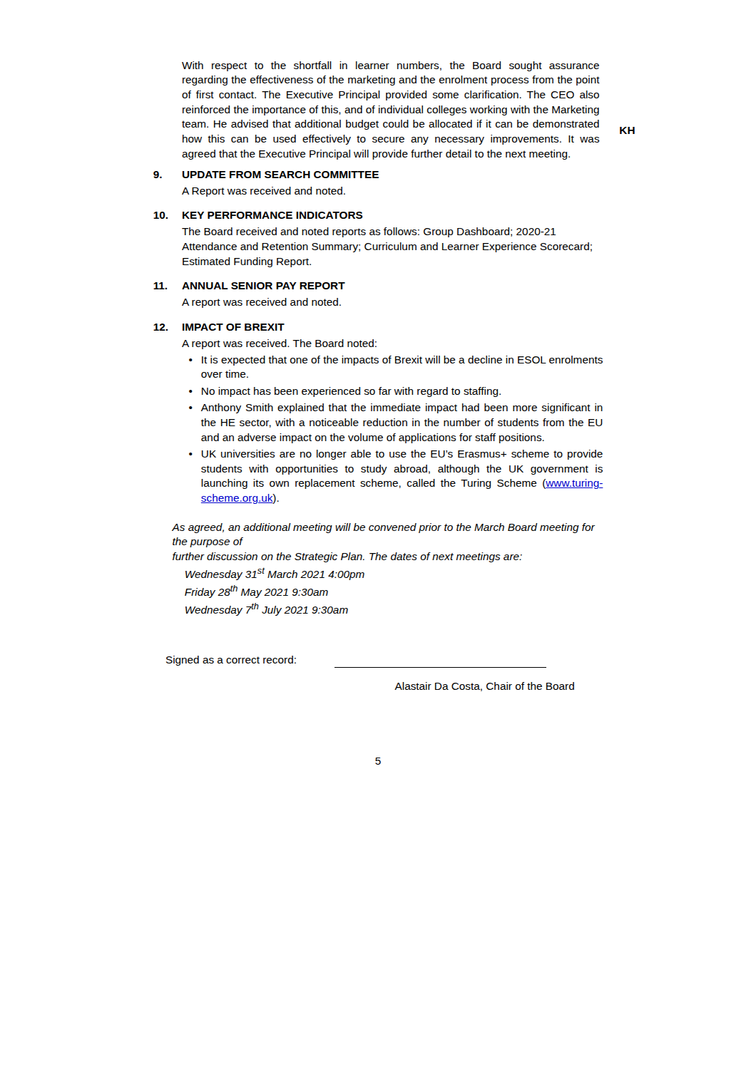KH
With respect to the shortfall in learner numbers, the Board sought assurance regarding the effectiveness of the marketing and the enrolment process from the point of first contact. The Executive Principal provided some clarification. The CEO also reinforced the importance of this, and of individual colleges working with the Marketing team. He advised that additional budget could be allocated if it can be demonstrated how this can be used effectively to secure any necessary improvements. It was agreed that the Executive Principal will provide further detail to the next meeting.
9. UPDATE FROM SEARCH COMMITTEE
A Report was received and noted.
10. KEY PERFORMANCE INDICATORS
The Board received and noted reports as follows: Group Dashboard; 2020-21 Attendance and Retention Summary; Curriculum and Learner Experience Scorecard; Estimated Funding Report.
11. ANNUAL SENIOR PAY REPORT
A report was received and noted.
12. IMPACT OF BREXIT
A report was received. The Board noted:
It is expected that one of the impacts of Brexit will be a decline in ESOL enrolments over time.
No impact has been experienced so far with regard to staffing.
Anthony Smith explained that the immediate impact had been more significant in the HE sector, with a noticeable reduction in the number of students from the EU and an adverse impact on the volume of applications for staff positions.
UK universities are no longer able to use the EU’s Erasmus+ scheme to provide students with opportunities to study abroad, although the UK government is launching its own replacement scheme, called the Turing Scheme (www.turing-scheme.org.uk).
As agreed, an additional meeting will be convened prior to the March Board meeting for the purpose of
further discussion on the Strategic Plan. The dates of next meetings are:
Wednesday 31st March 2021 4:00pm
Friday 28th May 2021 9:30am
Wednesday 7th July 2021 9:30am
Signed as a correct record:
Alastair Da Costa, Chair of the Board
5